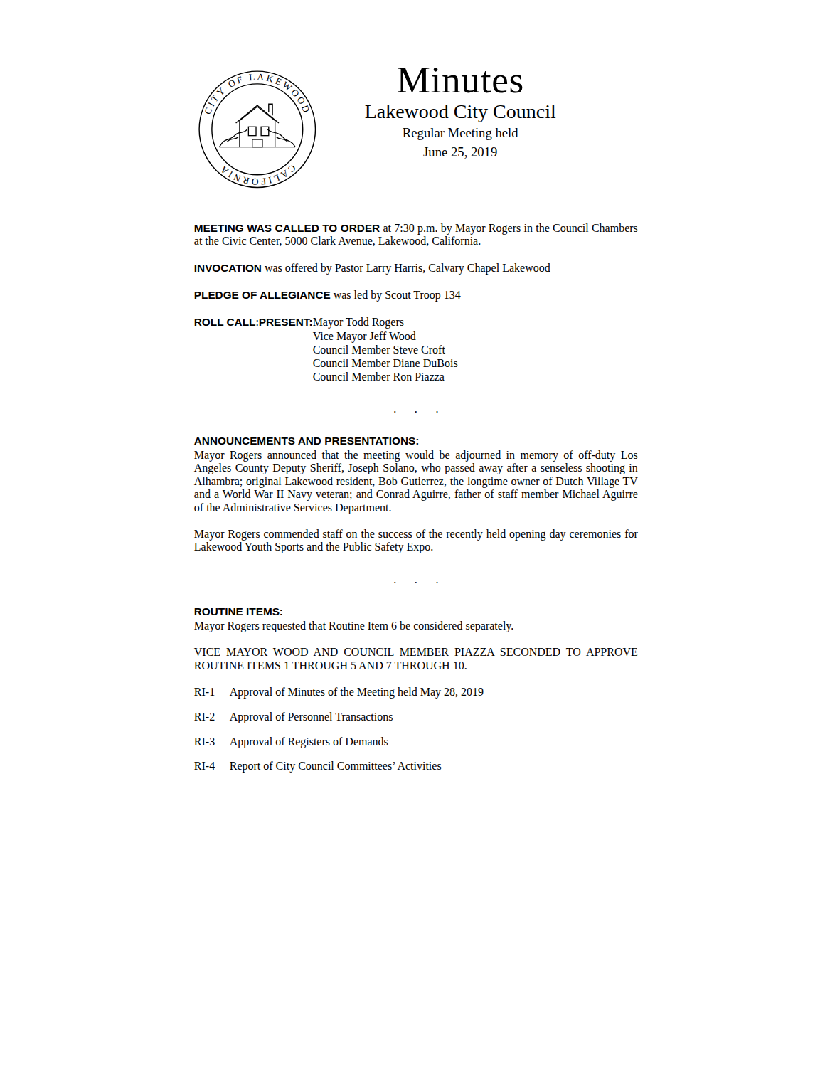CITY OF LAKEWOOD CALIFORNIA
Minutes
Lakewood City Council
Regular Meeting held
June 25, 2019
MEETING WAS CALLED TO ORDER at 7:30 p.m. by Mayor Rogers in the Council Chambers at the Civic Center, 5000 Clark Avenue, Lakewood, California.
INVOCATION was offered by Pastor Larry Harris, Calvary Chapel Lakewood
PLEDGE OF ALLEGIANCE was led by Scout Troop 134
| ROLL CALL : | PRESENT: | Mayor Todd Rogers |
| | | Vice Mayor Jeff Wood |
| | | Council Member Steve Croft |
| | | Council Member Diane DuBois |
| | | Council Member Ron Piazza |
...
ANNOUNCEMENTS AND PRESENTATIONS:
Mayor Rogers announced that the meeting would be adjourned in memory of off-duty Los Angeles County Deputy Sheriff, Joseph Solano, who passed away after a senseless shooting in Alhambra; original Lakewood resident, Bob Gutierrez, the longtime owner of Dutch Village TV and a World War II Navy veteran; and Conrad Aguirre, father of staff member Michael Aguirre of the Administrative Services Department.
Mayor Rogers commended staff on the success of the recently held opening day ceremonies for Lakewood Youth Sports and the Public Safety Expo.
...
ROUTINE ITEMS:
Mayor Rogers requested that Routine Item 6 be considered separately.
VICE MAYOR WOOD AND COUNCIL MEMBER PIAZZA SECONDED TO APPROVE ROUTINE ITEMS 1 THROUGH 5 AND 7 THROUGH 10.
RI-1 Approval of Minutes of the Meeting held May 28, 2019
RI-2 Approval of Personnel Transactions
RI-3 Approval of Registers of Demands
RI-4 Report of City Council Committees’ Activities